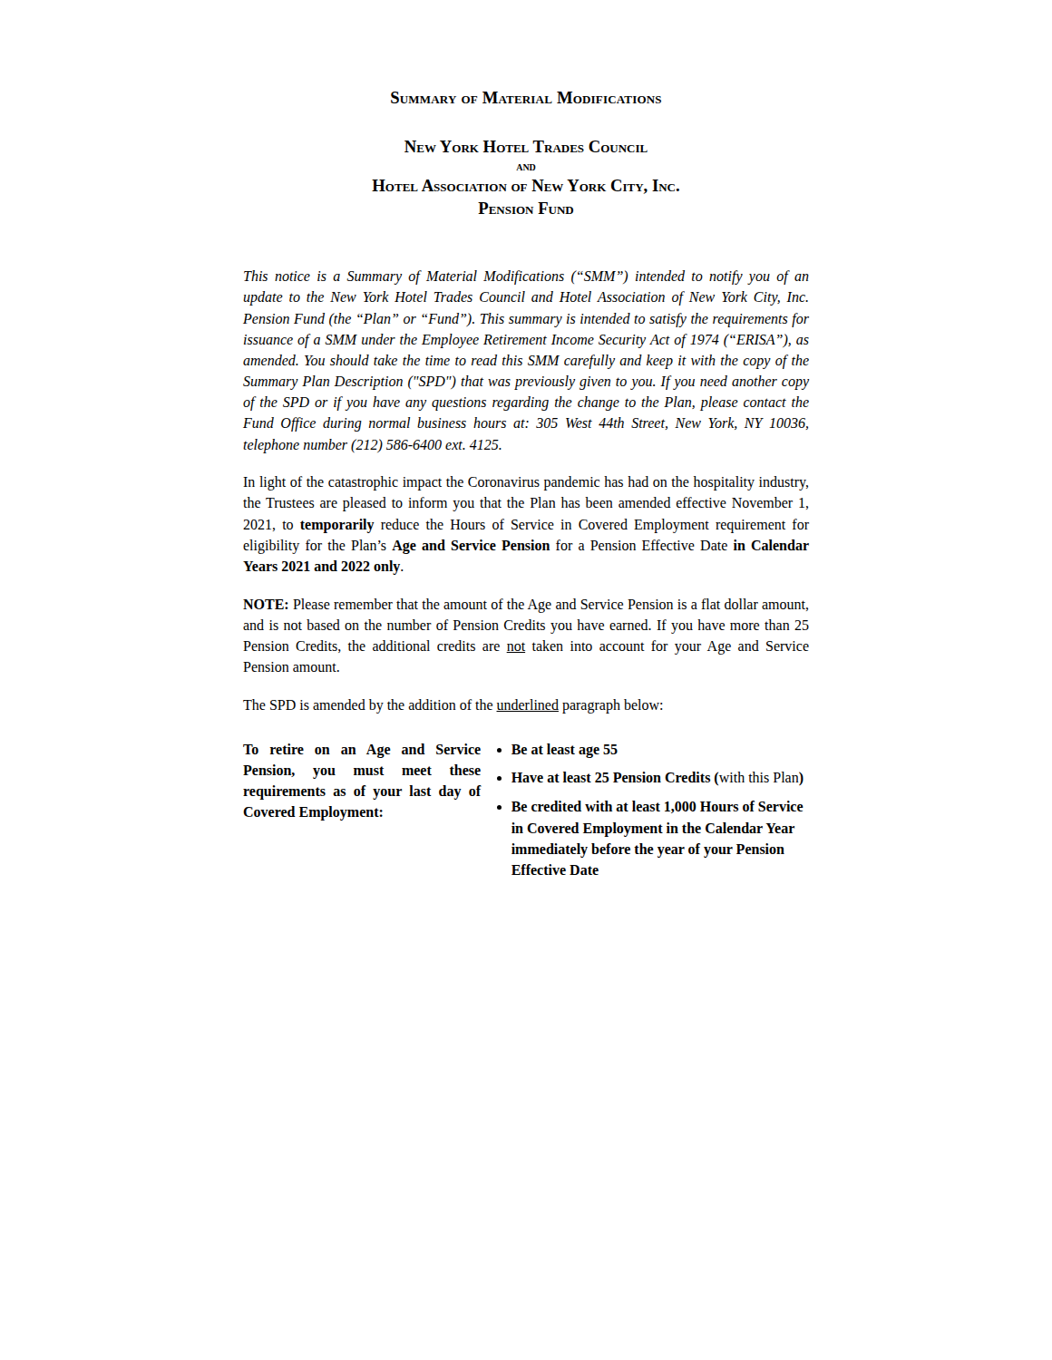Summary of Material Modifications
New York Hotel Trades Council and Hotel Association of New York City, Inc.
Pension Fund
This notice is a Summary of Material Modifications (“SMM”) intended to notify you of an update to the New York Hotel Trades Council and Hotel Association of New York City, Inc. Pension Fund (the “Plan” or “Fund”). This summary is intended to satisfy the requirements for issuance of a SMM under the Employee Retirement Income Security Act of 1974 (“ERISA”), as amended. You should take the time to read this SMM carefully and keep it with the copy of the Summary Plan Description ("SPD") that was previously given to you. If you need another copy of the SPD or if you have any questions regarding the change to the Plan, please contact the Fund Office during normal business hours at: 305 West 44th Street, New York, NY 10036, telephone number (212) 586-6400 ext. 4125.
In light of the catastrophic impact the Coronavirus pandemic has had on the hospitality industry, the Trustees are pleased to inform you that the Plan has been amended effective November 1, 2021, to temporarily reduce the Hours of Service in Covered Employment requirement for eligibility for the Plan’s Age and Service Pension for a Pension Effective Date in Calendar Years 2021 and 2022 only.
NOTE: Please remember that the amount of the Age and Service Pension is a flat dollar amount, and is not based on the number of Pension Credits you have earned. If you have more than 25 Pension Credits, the additional credits are not taken into account for your Age and Service Pension amount.
The SPD is amended by the addition of the underlined paragraph below:
| To retire on an Age and Service Pension, you must meet these requirements as of your last day of Covered Employment: | Be at least age 55 Have at least 25 Pension Credits ( with this Plan ) Be credited with at least 1,000 Hours of Service in Covered Employment in the Calendar Year immediately before the year of your Pension Effective Date |